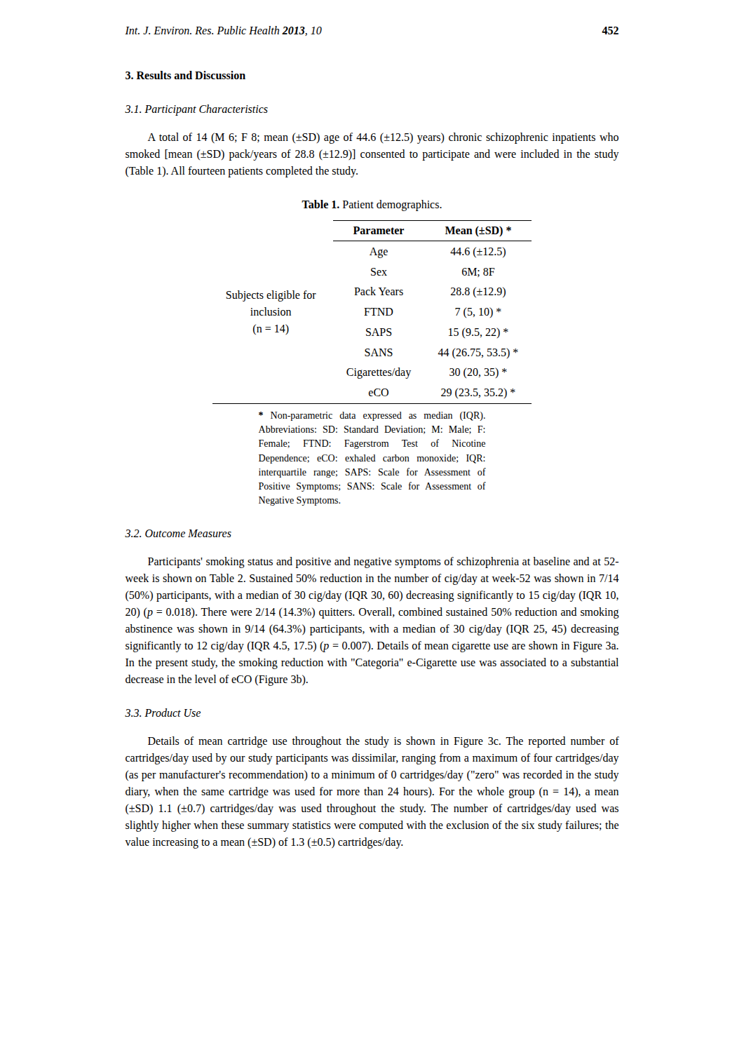Int. J. Environ. Res. Public Health 2013, 10 452
3. Results and Discussion
3.1. Participant Characteristics
A total of 14 (M 6; F 8; mean (±SD) age of 44.6 (±12.5) years) chronic schizophrenic inpatients who smoked [mean (±SD) pack/years of 28.8 (±12.9)] consented to participate and were included in the study (Table 1). All fourteen patients completed the study.
Table 1. Patient demographics.
| | Parameter | Mean (±SD) * |
| --- | --- | --- |
| Subjects eligible for inclusion (n = 14) | Age | 44.6 (±12.5) |
| Sex | 6M; 8F |
| Pack Years | 28.8 (±12.9) |
| FTND | 7 (5, 10) * |
| SAPS | 15 (9.5, 22) * |
| SANS | 44 (26.75, 53.5) * |
| Cigarettes/day | 30 (20, 35) * |
| | eCO | 29 (23.5, 35.2) * |
* Non-parametric data expressed as median (IQR). Abbreviations: SD: Standard Deviation; M: Male; F: Female; FTND: Fagerstrom Test of Nicotine Dependence; eCO: exhaled carbon monoxide; IQR: interquartile range; SAPS: Scale for Assessment of Positive Symptoms; SANS: Scale for Assessment of Negative Symptoms.
3.2. Outcome Measures
Participants' smoking status and positive and negative symptoms of schizophrenia at baseline and at 52-week is shown on Table 2. Sustained 50% reduction in the number of cig/day at week-52 was shown in 7/14 (50%) participants, with a median of 30 cig/day (IQR 30, 60) decreasing significantly to 15 cig/day (IQR 10, 20) (p = 0.018). There were 2/14 (14.3%) quitters. Overall, combined sustained 50% reduction and smoking abstinence was shown in 9/14 (64.3%) participants, with a median of 30 cig/day (IQR 25, 45) decreasing significantly to 12 cig/day (IQR 4.5, 17.5) (p = 0.007). Details of mean cigarette use are shown in Figure 3a. In the present study, the smoking reduction with "Categoria" e-Cigarette use was associated to a substantial decrease in the level of eCO (Figure 3b).
3.3. Product Use
Details of mean cartridge use throughout the study is shown in Figure 3c. The reported number of cartridges/day used by our study participants was dissimilar, ranging from a maximum of four cartridges/day (as per manufacturer's recommendation) to a minimum of 0 cartridges/day ("zero" was recorded in the study diary, when the same cartridge was used for more than 24 hours). For the whole group (n = 14), a mean (±SD) 1.1 (±0.7) cartridges/day was used throughout the study. The number of cartridges/day used was slightly higher when these summary statistics were computed with the exclusion of the six study failures; the value increasing to a mean (±SD) of 1.3 (±0.5) cartridges/day.